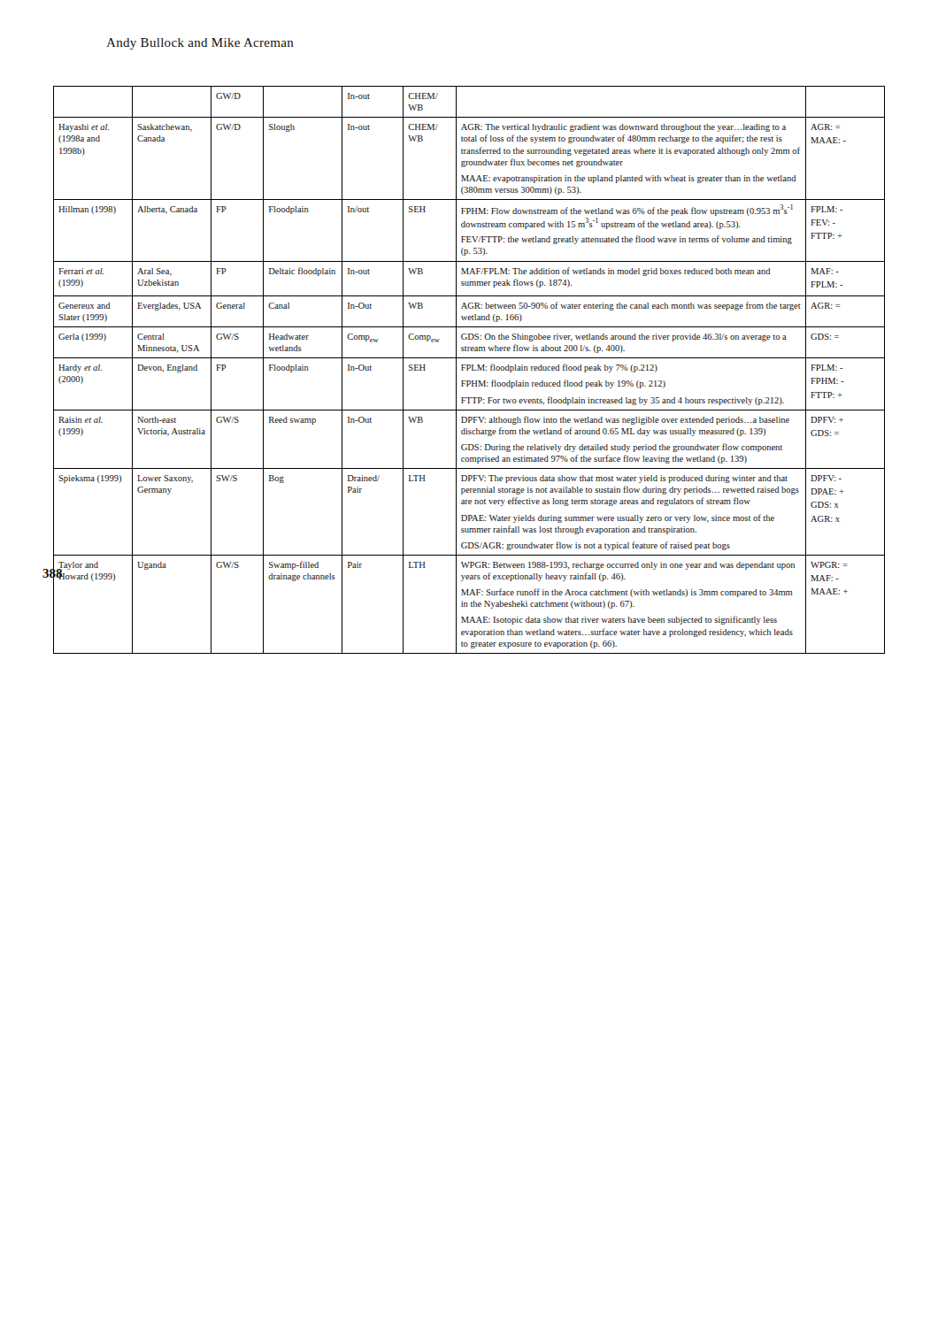Andy Bullock and Mike Acreman
388
| | | GW/D | | In-out | CHEM/ WB | | |
| --- | --- | --- | --- | --- | --- | --- | --- |
| Hayashi et al. (1998a and 1998b) | Saskatchewan, Canada | GW/D | Slough | In-out | CHEM/ WB | AGR: The vertical hydraulic gradient was downward throughout the year…leading to a total of loss of the system to groundwater of 480mm recharge to the aquifer; the rest is transferred to the surrounding vegetated areas where it is evaporated although only 2mm of groundwater flux becomes net groundwater MAAE: evapotranspiration in the upland planted with wheat is greater than in the wetland (380mm versus 300mm) (p. 53). | AGR: = MAAE: - |
| Hillman (1998) | Alberta, Canada | FP | Floodplain | In/out | SEH | FPHM: Flow downstream of the wetland was 6% of the peak flow upstream (0.953 m 3 s -1 downstream compared with 15 m 3 s -1 upstream of the wetland area). (p.53). FEV/FTTP: the wetland greatly attenuated the flood wave in terms of volume and timing (p. 53). | FPLM: - FEV: - FTTP: + |
| Ferrari et al. (1999) | Aral Sea, Uzbekistan | FP | Deltaic floodplain | In-out | WB | MAF/FPLM: The addition of wetlands in model grid boxes reduced both mean and summer peak flows (p. 1874). | MAF: - FPLM: - |
| Genereux and Slater (1999) | Everglades, USA | General | Canal | In-Out | WB | AGR: between 50-90% of water entering the canal each month was seepage from the target wetland (p. 166) | AGR: = |
| Gerla (1999) | Central Minnesota, USA | GW/S | Headwater wetlands | Comp ew | Comp ew | GDS: On the Shingobee river, wetlands around the river provide 46.3l/s on average to a stream where flow is about 200 l/s. (p. 400). | GDS: = |
| Hardy et al. (2000) | Devon, England | FP | Floodplain | In-Out | SEH | FPLM: floodplain reduced flood peak by 7% (p.212) FPHM: floodplain reduced flood peak by 19% (p. 212) FTTP: For two events, floodplain increased lag by 35 and 4 hours respectively (p.212). | FPLM: - FPHM: - FTTP: + |
| Raisin et al. (1999) | North-east Victoria, Australia | GW/S | Reed swamp | In-Out | WB | DPFV: although flow into the wetland was negligible over extended periods…a baseline discharge from the wetland of around 0.65 ML day was usually measured (p. 139) GDS: During the relatively dry detailed study period the groundwater flow component comprised an estimated 97% of the surface flow leaving the wetland (p. 139) | DPFV: + GDS: = |
| Spieksma (1999) | Lower Saxony, Germany | SW/S | Bog | Drained/ Pair | LTH | DPFV: The previous data show that most water yield is produced during winter and that perennial storage is not available to sustain flow during dry periods… rewetted raised bogs are not very effective as long term storage areas and regulators of stream flow DPAE: Water yields during summer were usually zero or very low, since most of the summer rainfall was lost through evaporation and transpiration. GDS/AGR: groundwater flow is not a typical feature of raised peat bogs | DPFV: - DPAE: + GDS: x AGR: x |
| Taylor and Howard (1999) | Uganda | GW/S | Swamp-filled drainage channels | Pair | LTH | WPGR: Between 1988-1993, recharge occurred only in one year and was dependant upon years of exceptionally heavy rainfall (p. 46). MAF: Surface runoff in the Aroca catchment (with wetlands) is 3mm compared to 34mm in the Nyabesheki catchment (without) (p. 67). MAAE: Isotopic data show that river waters have been subjected to significantly less evaporation than wetland waters…surface water have a prolonged residency, which leads to greater exposure to evaporation (p. 66). | WPGR: = MAF: - MAAE: + |